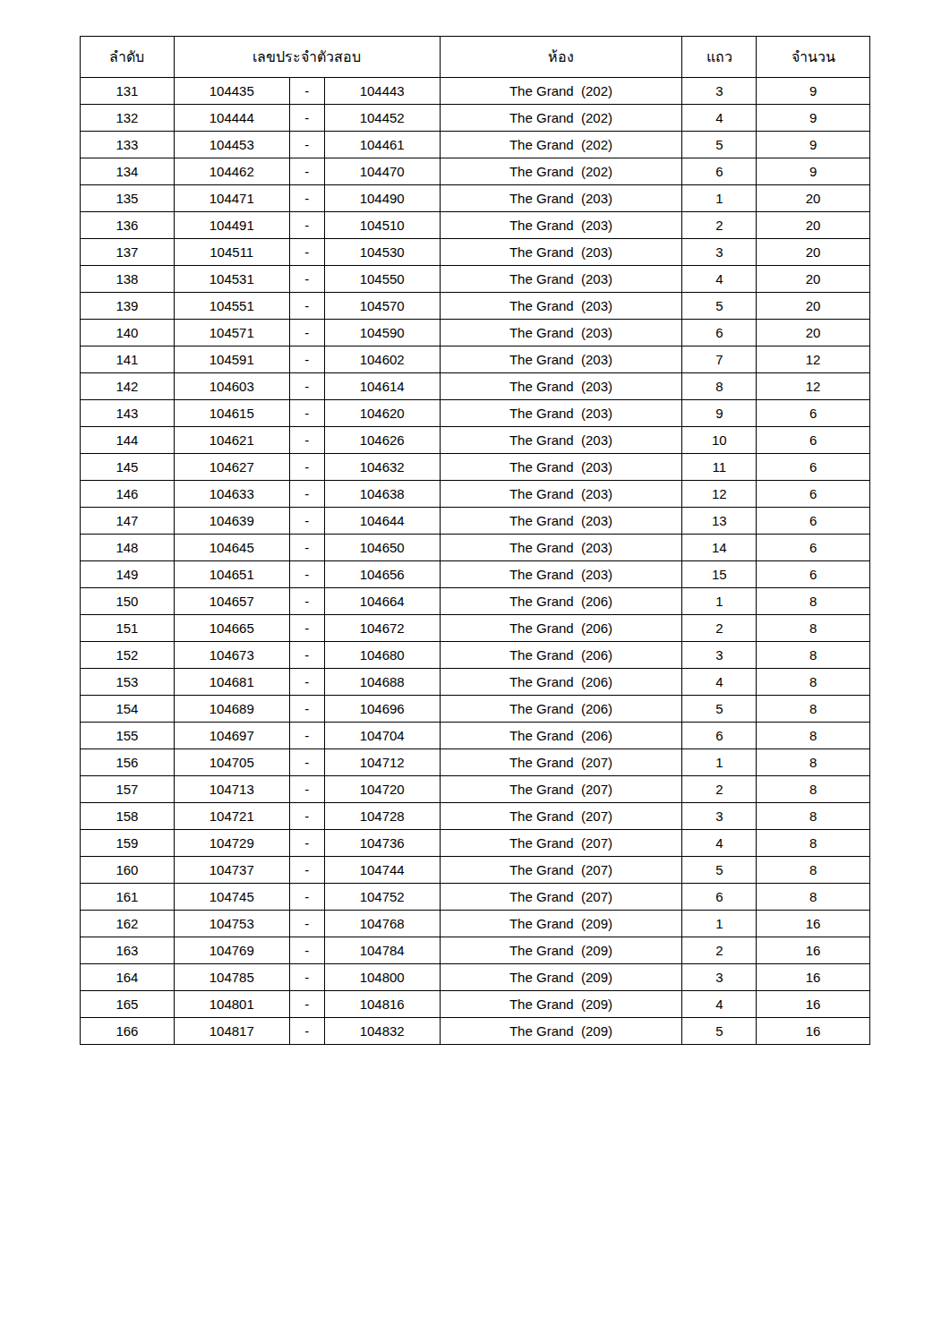| ลำดับ | เลขประจำตัวสอบ | ห้อง | แถว | จำนวน |
| --- | --- | --- | --- | --- |
| 131 | 104435 | - | 104443 | The Grand (202) | 3 | 9 |
| 132 | 104444 | - | 104452 | The Grand (202) | 4 | 9 |
| 133 | 104453 | - | 104461 | The Grand (202) | 5 | 9 |
| 134 | 104462 | - | 104470 | The Grand (202) | 6 | 9 |
| 135 | 104471 | - | 104490 | The Grand (203) | 1 | 20 |
| 136 | 104491 | - | 104510 | The Grand (203) | 2 | 20 |
| 137 | 104511 | - | 104530 | The Grand (203) | 3 | 20 |
| 138 | 104531 | - | 104550 | The Grand (203) | 4 | 20 |
| 139 | 104551 | - | 104570 | The Grand (203) | 5 | 20 |
| 140 | 104571 | - | 104590 | The Grand (203) | 6 | 20 |
| 141 | 104591 | - | 104602 | The Grand (203) | 7 | 12 |
| 142 | 104603 | - | 104614 | The Grand (203) | 8 | 12 |
| 143 | 104615 | - | 104620 | The Grand (203) | 9 | 6 |
| 144 | 104621 | - | 104626 | The Grand (203) | 10 | 6 |
| 145 | 104627 | - | 104632 | The Grand (203) | 11 | 6 |
| 146 | 104633 | - | 104638 | The Grand (203) | 12 | 6 |
| 147 | 104639 | - | 104644 | The Grand (203) | 13 | 6 |
| 148 | 104645 | - | 104650 | The Grand (203) | 14 | 6 |
| 149 | 104651 | - | 104656 | The Grand (203) | 15 | 6 |
| 150 | 104657 | - | 104664 | The Grand (206) | 1 | 8 |
| 151 | 104665 | - | 104672 | The Grand (206) | 2 | 8 |
| 152 | 104673 | - | 104680 | The Grand (206) | 3 | 8 |
| 153 | 104681 | - | 104688 | The Grand (206) | 4 | 8 |
| 154 | 104689 | - | 104696 | The Grand (206) | 5 | 8 |
| 155 | 104697 | - | 104704 | The Grand (206) | 6 | 8 |
| 156 | 104705 | - | 104712 | The Grand (207) | 1 | 8 |
| 157 | 104713 | - | 104720 | The Grand (207) | 2 | 8 |
| 158 | 104721 | - | 104728 | The Grand (207) | 3 | 8 |
| 159 | 104729 | - | 104736 | The Grand (207) | 4 | 8 |
| 160 | 104737 | - | 104744 | The Grand (207) | 5 | 8 |
| 161 | 104745 | - | 104752 | The Grand (207) | 6 | 8 |
| 162 | 104753 | - | 104768 | The Grand (209) | 1 | 16 |
| 163 | 104769 | - | 104784 | The Grand (209) | 2 | 16 |
| 164 | 104785 | - | 104800 | The Grand (209) | 3 | 16 |
| 165 | 104801 | - | 104816 | The Grand (209) | 4 | 16 |
| 166 | 104817 | - | 104832 | The Grand (209) | 5 | 16 |